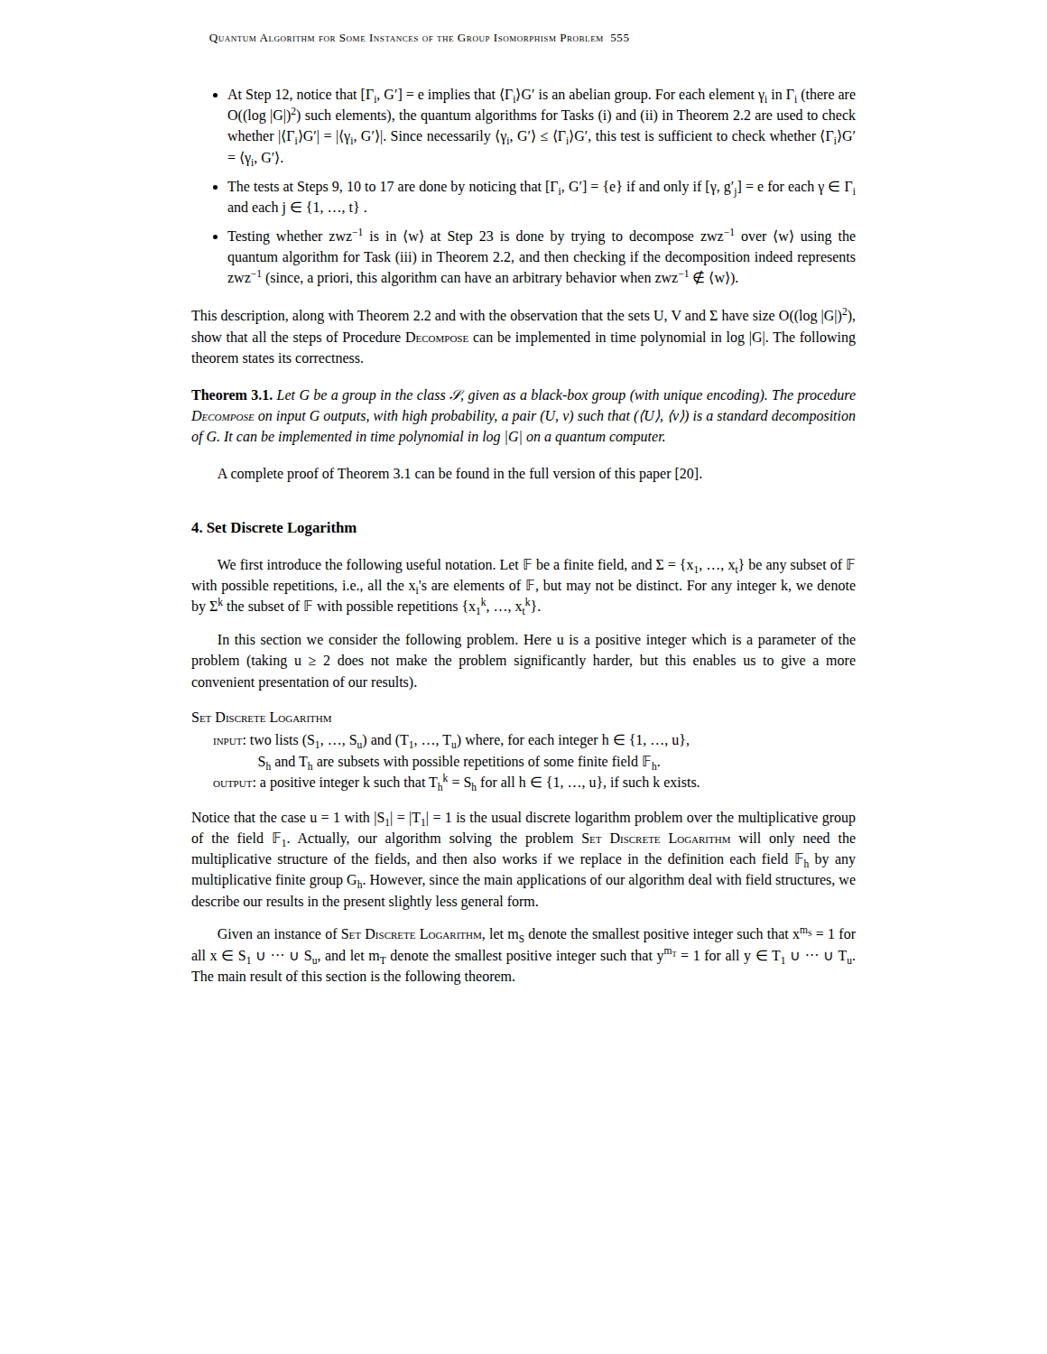Quantum Algorithm for Some Instances of the Group Isomorphism Problem 555
At Step 12, notice that [Γi, G′] = e implies that ⟨Γi⟩G′ is an abelian group. For each element γi in Γi (there are O((log |G|)2) such elements), the quantum algorithms for Tasks (i) and (ii) in Theorem 2.2 are used to check whether |⟨Γi⟩G′| = |⟨γi, G′⟩|. Since necessarily ⟨γi, G′⟩ ≤ ⟨Γi⟩G′, this test is sufficient to check whether ⟨Γi⟩G′ = ⟨γi, G′⟩.
The tests at Steps 9, 10 to 17 are done by noticing that [Γi, G′] = {e} if and only if [γ, g′j] = e for each γ ∈ Γi and each j ∈ {1, …, t} .
Testing whether zwz−1 is in ⟨w⟩ at Step 23 is done by trying to decompose zwz−1 over ⟨w⟩ using the quantum algorithm for Task (iii) in Theorem 2.2, and then checking if the decomposition indeed represents zwz−1 (since, a priori, this algorithm can have an arbitrary behavior when zwz−1 ∉ ⟨w⟩).
This description, along with Theorem 2.2 and with the observation that the sets U, V and Σ have size O((log |G|)2), show that all the steps of Procedure Decompose can be implemented in time polynomial in log |G|. The following theorem states its correctness.
Theorem 3.1. Let G be a group in the class 𝒮, given as a black-box group (with unique encoding). The procedure Decompose on input G outputs, with high probability, a pair (U, v) such that (⟨U⟩, ⟨v⟩) is a standard decomposition of G. It can be implemented in time polynomial in log |G| on a quantum computer.
A complete proof of Theorem 3.1 can be found in the full version of this paper [20].
4. Set Discrete Logarithm
We first introduce the following useful notation. Let 𝔽 be a finite field, and Σ = {x1, …, xt} be any subset of 𝔽 with possible repetitions, i.e., all the xi's are elements of 𝔽, but may not be distinct. For any integer k, we denote by Σk the subset of 𝔽 with possible repetitions {x1k, …, xtk}.
In this section we consider the following problem. Here u is a positive integer which is a parameter of the problem (taking u ≥ 2 does not make the problem significantly harder, but this enables us to give a more convenient presentation of our results).
Set Discrete Logarithm
input: two lists (S1, …, Su) and (T1, …, Tu) where, for each integer h ∈ {1, …, u},
Sh and Th are subsets with possible repetitions of some finite field 𝔽h.
output: a positive integer k such that Thk = Sh for all h ∈ {1, …, u}, if such k exists.
Notice that the case u = 1 with |S1| = |T1| = 1 is the usual discrete logarithm problem over the multiplicative group of the field 𝔽1. Actually, our algorithm solving the problem Set Discrete Logarithm will only need the multiplicative structure of the fields, and then also works if we replace in the definition each field 𝔽h by any multiplicative finite group Gh. However, since the main applications of our algorithm deal with field structures, we describe our results in the present slightly less general form.
Given an instance of Set Discrete Logarithm, let mS denote the smallest positive integer such that xmS = 1 for all x ∈ S1 ∪ ··· ∪ Su, and let mT denote the smallest positive integer such that ymT = 1 for all y ∈ T1 ∪ ··· ∪ Tu. The main result of this section is the following theorem.